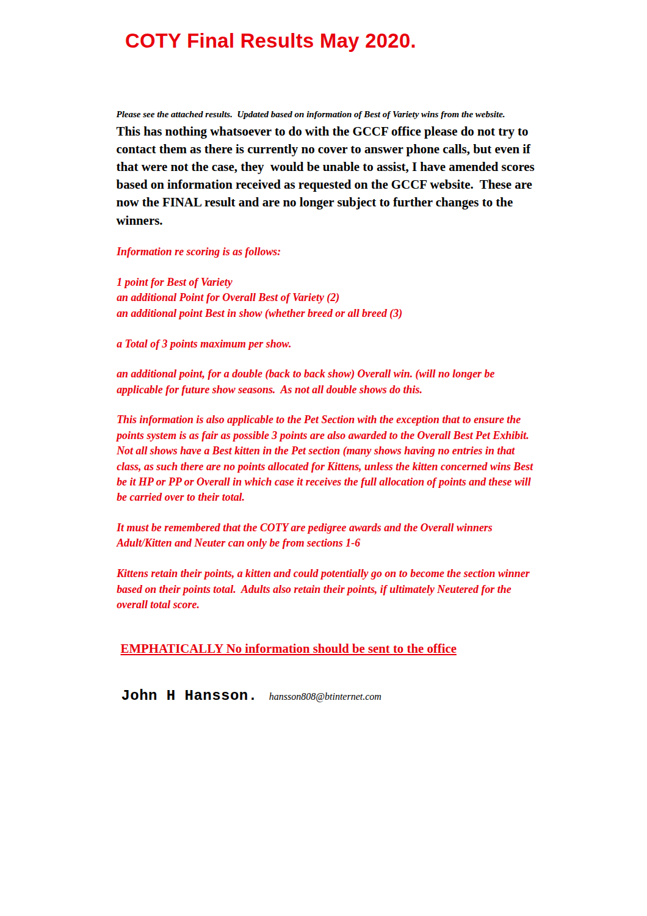COTY Final Results May 2020.
Please see the attached results. Updated based on information of Best of Variety wins from the website. This has nothing whatsoever to do with the GCCF office please do not try to contact them as there is currently no cover to answer phone calls, but even if that were not the case, they would be unable to assist, I have amended scores based on information received as requested on the GCCF website. These are now the FINAL result and are no longer subject to further changes to the winners.
Information re scoring is as follows:
1 point for Best of Variety
an additional Point for Overall Best of Variety (2)
an additional point Best in show (whether breed or all breed (3)
a Total of 3 points maximum per show.
an additional point, for a double (back to back show) Overall win. (will no longer be applicable for future show seasons. As not all double shows do this.
This information is also applicable to the Pet Section with the exception that to ensure the points system is as fair as possible 3 points are also awarded to the Overall Best Pet Exhibit. Not all shows have a Best kitten in the Pet section (many shows having no entries in that class, as such there are no points allocated for Kittens, unless the kitten concerned wins Best be it HP or PP or Overall in which case it receives the full allocation of points and these will be carried over to their total.
It must be remembered that the COTY are pedigree awards and the Overall winners Adult/Kitten and Neuter can only be from sections 1-6
Kittens retain their points, a kitten and could potentially go on to become the section winner based on their points total. Adults also retain their points, if ultimately Neutered for the overall total score.
EMPHATICALLY No information should be sent to the office
John H Hansson. hansson808@btinternet.com